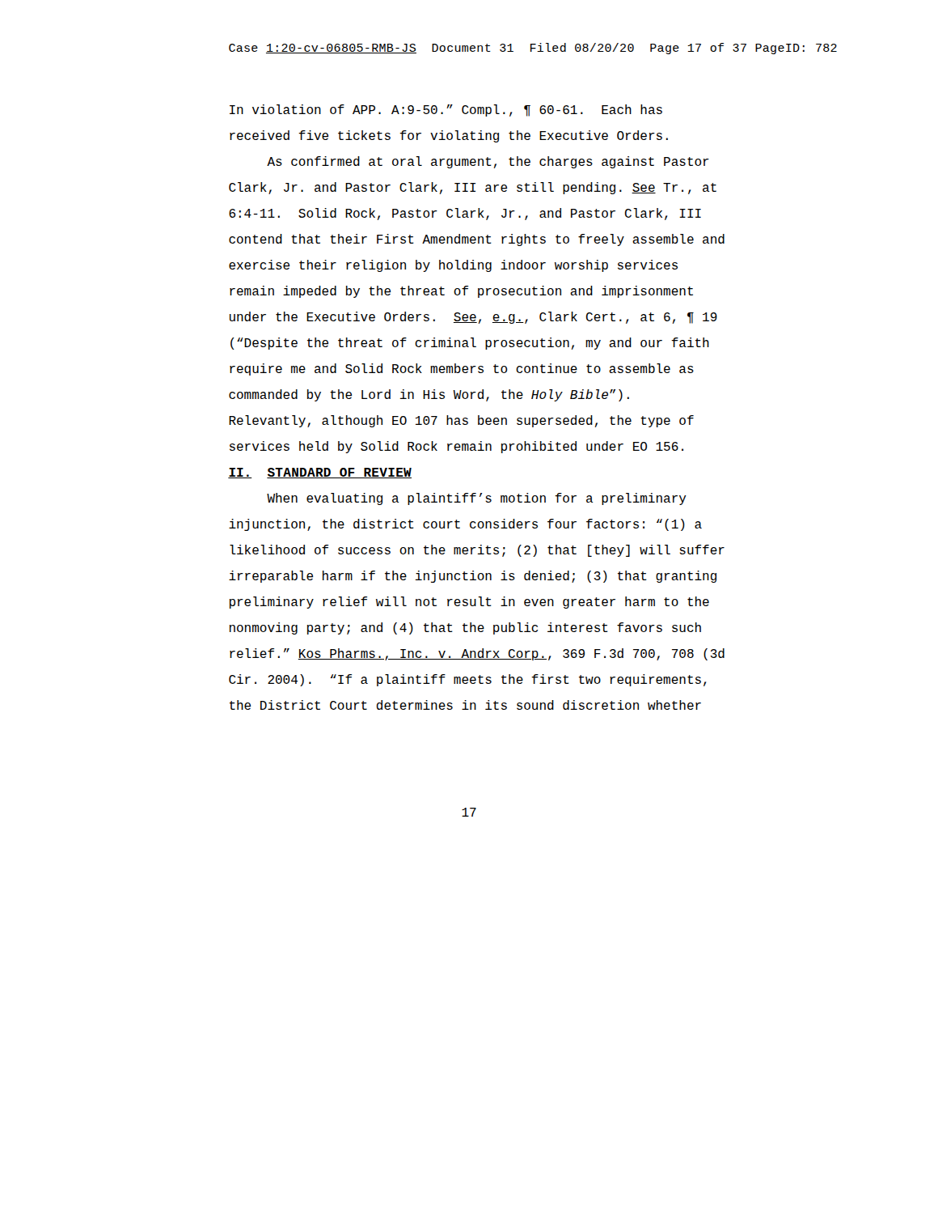Case 1:20-cv-06805-RMB-JS Document 31 Filed 08/20/20 Page 17 of 37 PageID: 782
In violation of APP. A:9-50.” Compl., ¶ 60-61. Each has received five tickets for violating the Executive Orders.
As confirmed at oral argument, the charges against Pastor Clark, Jr. and Pastor Clark, III are still pending. See Tr., at 6:4-11. Solid Rock, Pastor Clark, Jr., and Pastor Clark, III contend that their First Amendment rights to freely assemble and exercise their religion by holding indoor worship services remain impeded by the threat of prosecution and imprisonment under the Executive Orders. See, e.g., Clark Cert., at 6, ¶ 19 (“Despite the threat of criminal prosecution, my and our faith require me and Solid Rock members to continue to assemble as commanded by the Lord in His Word, the Holy Bible”). Relevantly, although EO 107 has been superseded, the type of services held by Solid Rock remain prohibited under EO 156.
II. STANDARD OF REVIEW
When evaluating a plaintiff’s motion for a preliminary injunction, the district court considers four factors: “(1) a likelihood of success on the merits; (2) that [they] will suffer irreparable harm if the injunction is denied; (3) that granting preliminary relief will not result in even greater harm to the nonmoving party; and (4) that the public interest favors such relief.” Kos Pharms., Inc. v. Andrx Corp., 369 F.3d 700, 708 (3d Cir. 2004). “If a plaintiff meets the first two requirements, the District Court determines in its sound discretion whether
17